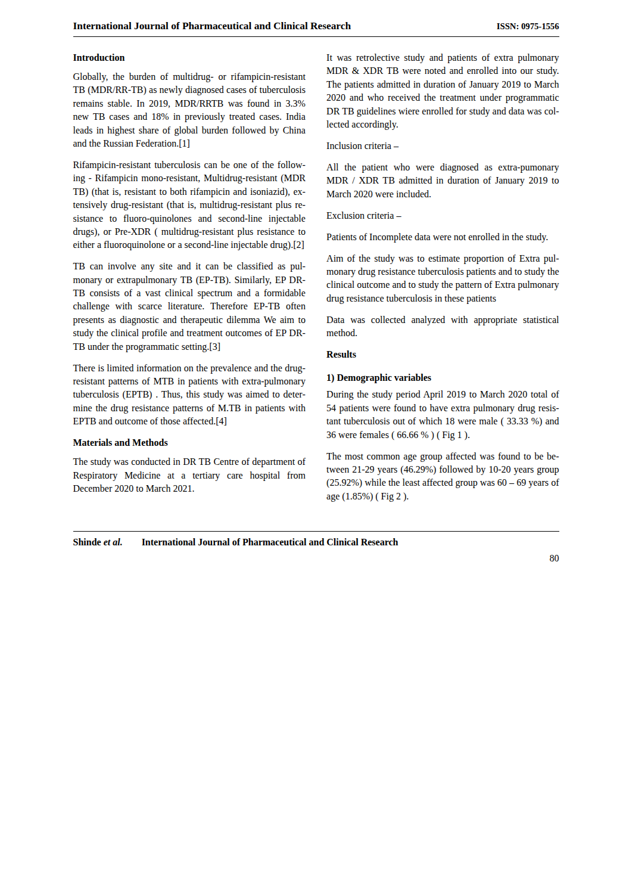International Journal of Pharmaceutical and Clinical Research ISSN: 0975-1556
Introduction
Globally, the burden of multidrug- or rifampicin-resistant TB (MDR/RR-TB) as newly diagnosed cases of tuberculosis remains stable. In 2019, MDR/RRTB was found in 3.3% new TB cases and 18% in previously treated cases. India leads in highest share of global burden followed by China and the Russian Federation.[1]
Rifampicin-resistant tuberculosis can be one of the following - Rifampicin mono-resistant, Multidrug-resistant (MDR TB) (that is, resistant to both rifampicin and isoniazid), extensively drug-resistant (that is, multidrug-resistant plus resistance to fluoro-quinolones and second-line injectable drugs), or Pre-XDR ( multidrug-resistant plus resistance to either a fluoroquinolone or a second-line injectable drug).[2]
TB can involve any site and it can be classified as pulmonary or extrapulmonary TB (EP-TB). Similarly, EP DR-TB consists of a vast clinical spectrum and a formidable challenge with scarce literature. Therefore EP-TB often presents as diagnostic and therapeutic dilemma We aim to study the clinical profile and treatment outcomes of EP DR-TB under the programmatic setting.[3]
There is limited information on the prevalence and the drug-resistant patterns of MTB in patients with extra-pulmonary tuberculosis (EPTB) . Thus, this study was aimed to determine the drug resistance patterns of M.TB in patients with EPTB and outcome of those affected.[4]
Materials and Methods
The study was conducted in DR TB Centre of department of Respiratory Medicine at a tertiary care hospital from December 2020 to March 2021.
It was retrolective study and patients of extra pulmonary MDR & XDR TB were noted and enrolled into our study. The patients admitted in duration of January 2019 to March 2020 and who received the treatment under programmatic DR TB guidelines wiere enrolled for study and data was collected accordingly.
Inclusion criteria –
All the patient who were diagnosed as extra-pumonary MDR / XDR TB admitted in duration of January 2019 to March 2020 were included.
Exclusion criteria –
Patients of Incomplete data were not enrolled in the study.
Aim of the study was to estimate proportion of Extra pulmonary drug resistance tuberculosis patients and to study the clinical outcome and to study the pattern of Extra pulmonary drug resistance tuberculosis in these patients
Data was collected analyzed with appropriate statistical method.
Results
1) Demographic variables
During the study period April 2019 to March 2020 total of 54 patients were found to have extra pulmonary drug resistant tuberculosis out of which 18 were male ( 33.33 %) and 36 were females ( 66.66 % ) ( Fig 1 ).
The most common age group affected was found to be between 21-29 years (46.29%) followed by 10-20 years group (25.92%) while the least affected group was 60 – 69 years of age (1.85%) ( Fig 2 ).
Shinde et al. International Journal of Pharmaceutical and Clinical Research
80